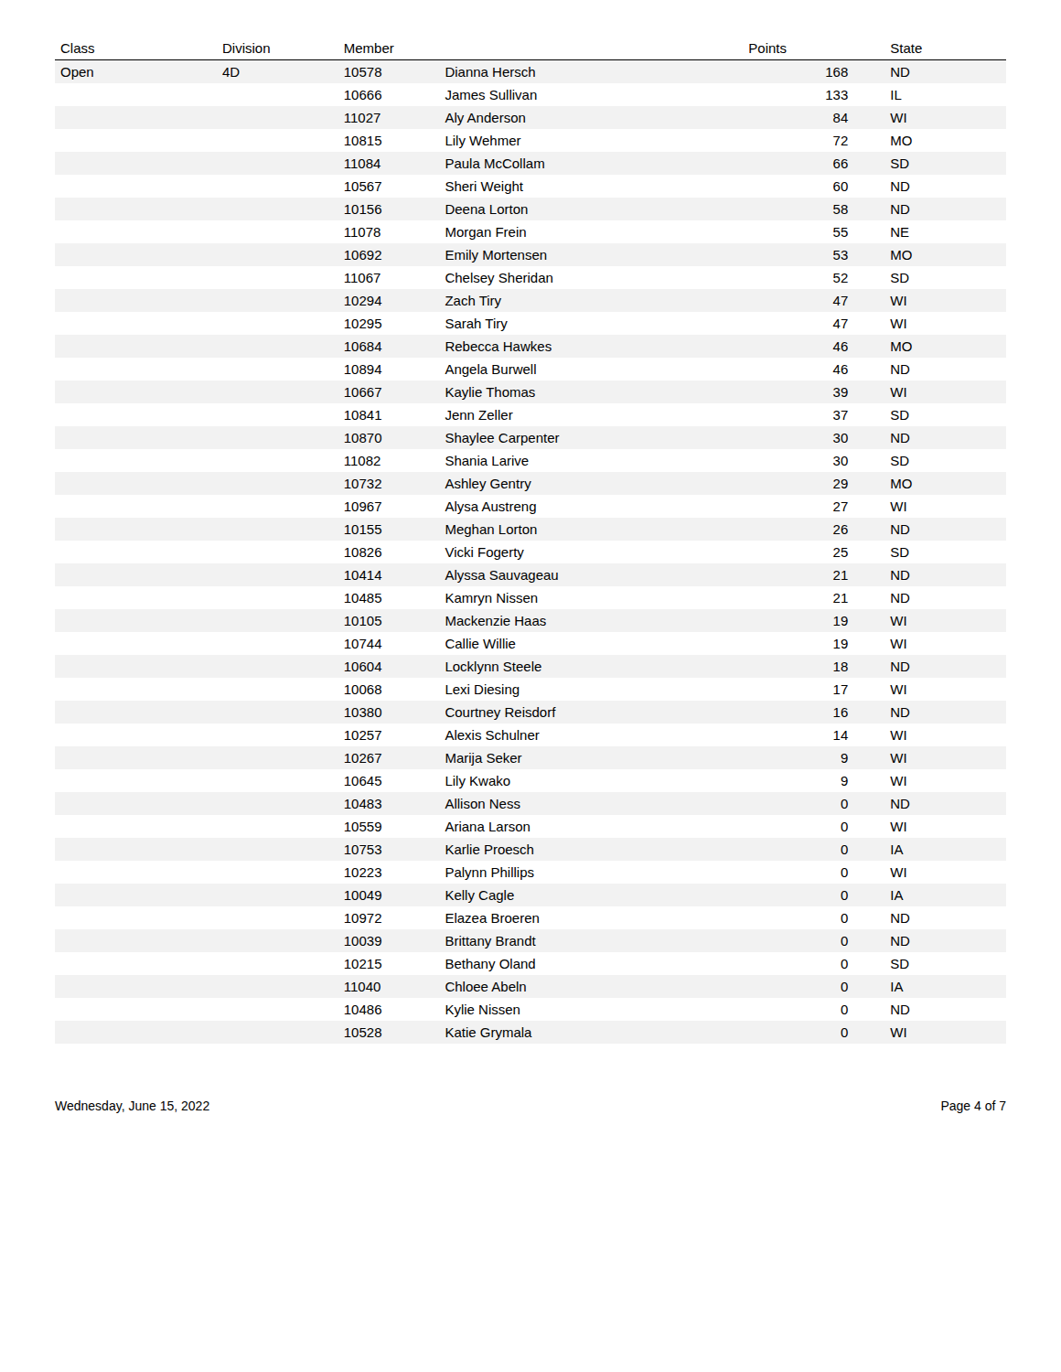| Class | Division | Member | | Points | State |
| --- | --- | --- | --- | --- | --- |
| Open | 4D | 10578 | Dianna Hersch | 168 | ND |
| | | 10666 | James Sullivan | 133 | IL |
| | | 11027 | Aly Anderson | 84 | WI |
| | | 10815 | Lily Wehmer | 72 | MO |
| | | 11084 | Paula McCollam | 66 | SD |
| | | 10567 | Sheri Weight | 60 | ND |
| | | 10156 | Deena Lorton | 58 | ND |
| | | 11078 | Morgan Frein | 55 | NE |
| | | 10692 | Emily Mortensen | 53 | MO |
| | | 11067 | Chelsey Sheridan | 52 | SD |
| | | 10294 | Zach Tiry | 47 | WI |
| | | 10295 | Sarah Tiry | 47 | WI |
| | | 10684 | Rebecca Hawkes | 46 | MO |
| | | 10894 | Angela Burwell | 46 | ND |
| | | 10667 | Kaylie Thomas | 39 | WI |
| | | 10841 | Jenn Zeller | 37 | SD |
| | | 10870 | Shaylee Carpenter | 30 | ND |
| | | 11082 | Shania Larive | 30 | SD |
| | | 10732 | Ashley Gentry | 29 | MO |
| | | 10967 | Alysa Austreng | 27 | WI |
| | | 10155 | Meghan Lorton | 26 | ND |
| | | 10826 | Vicki Fogerty | 25 | SD |
| | | 10414 | Alyssa Sauvageau | 21 | ND |
| | | 10485 | Kamryn Nissen | 21 | ND |
| | | 10105 | Mackenzie Haas | 19 | WI |
| | | 10744 | Callie Willie | 19 | WI |
| | | 10604 | Locklynn Steele | 18 | ND |
| | | 10068 | Lexi Diesing | 17 | WI |
| | | 10380 | Courtney Reisdorf | 16 | ND |
| | | 10257 | Alexis Schulner | 14 | WI |
| | | 10267 | Marija Seker | 9 | WI |
| | | 10645 | Lily Kwako | 9 | WI |
| | | 10483 | Allison Ness | 0 | ND |
| | | 10559 | Ariana Larson | 0 | WI |
| | | 10753 | Karlie Proesch | 0 | IA |
| | | 10223 | Palynn Phillips | 0 | WI |
| | | 10049 | Kelly Cagle | 0 | IA |
| | | 10972 | Elazea Broeren | 0 | ND |
| | | 10039 | Brittany Brandt | 0 | ND |
| | | 10215 | Bethany Oland | 0 | SD |
| | | 11040 | Chloee Abeln | 0 | IA |
| | | 10486 | Kylie Nissen | 0 | ND |
| | | 10528 | Katie Grymala | 0 | WI |
Wednesday, June 15, 2022 Page 4 of 7